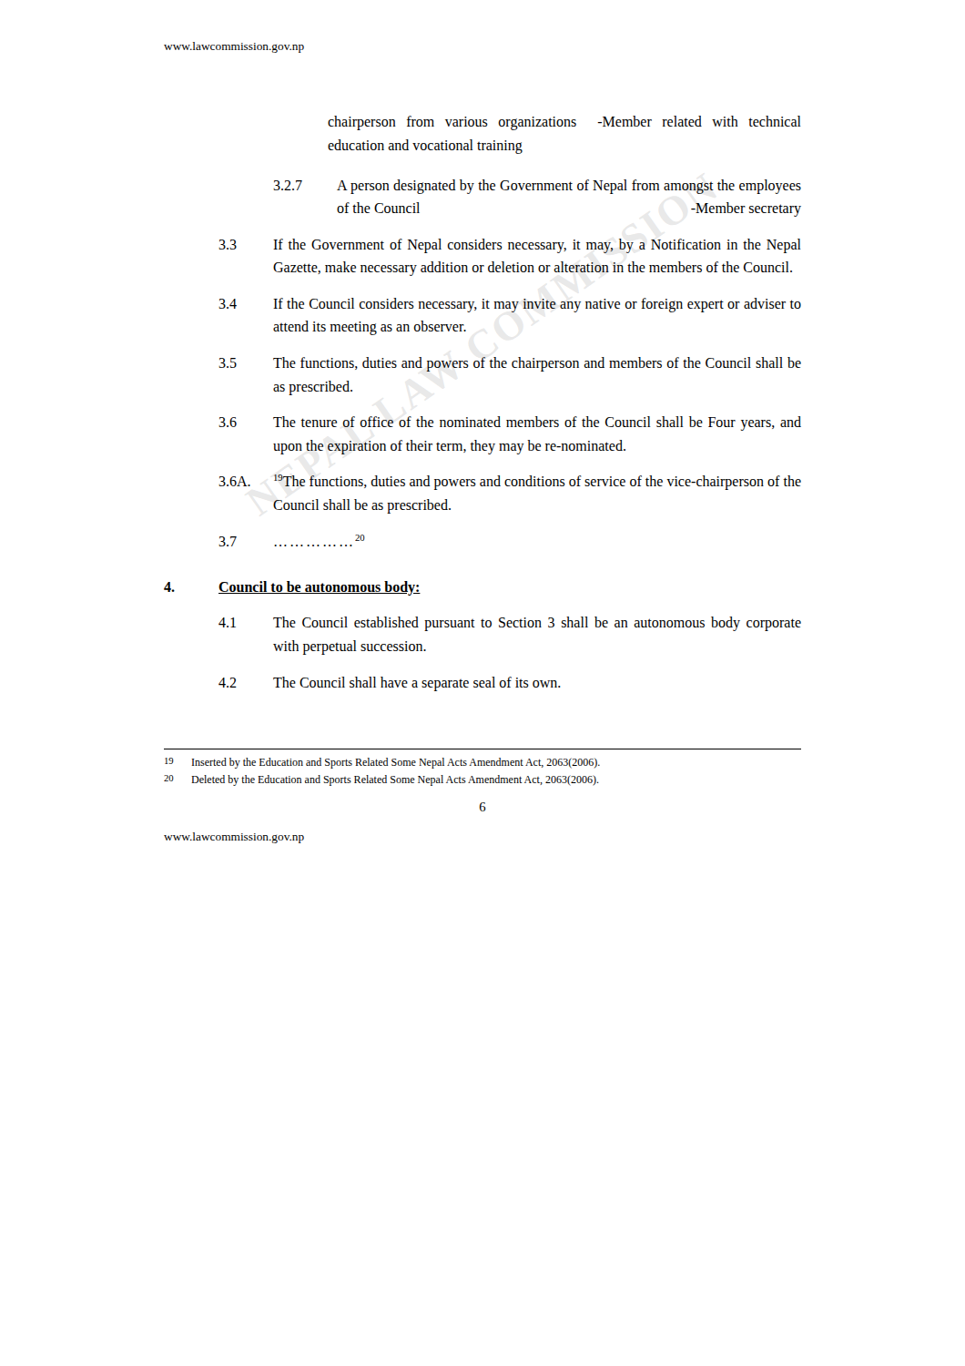www.lawcommission.gov.np
NEPAL LAW COMMISSION
chairperson from various organizations -Member related with technical education and vocational training
3.2.7
A person designated by the Government of Nepal from amongst the employees of the Council -Member secretary
3.3
If the Government of Nepal considers necessary, it may, by a Notification in the Nepal Gazette, make necessary addition or deletion or alteration in the members of the Council.
3.4
If the Council considers necessary, it may invite any native or foreign expert or adviser to attend its meeting as an observer.
3.5
The functions, duties and powers of the chairperson and members of the Council shall be as prescribed.
3.6
The tenure of office of the nominated members of the Council shall be Four years, and upon the expiration of their term, they may be re-nominated.
3.6A.
19The functions, duties and powers and conditions of service of the vice-chairperson of the Council shall be as prescribed.
3.7
……………20
4.
Council to be autonomous body:
4.1
The Council established pursuant to Section 3 shall be an autonomous body corporate with perpetual succession.
4.2
The Council shall have a separate seal of its own.
19
Inserted by the Education and Sports Related Some Nepal Acts Amendment Act, 2063(2006).
20
Deleted by the Education and Sports Related Some Nepal Acts Amendment Act, 2063(2006).
6
www.lawcommission.gov.np